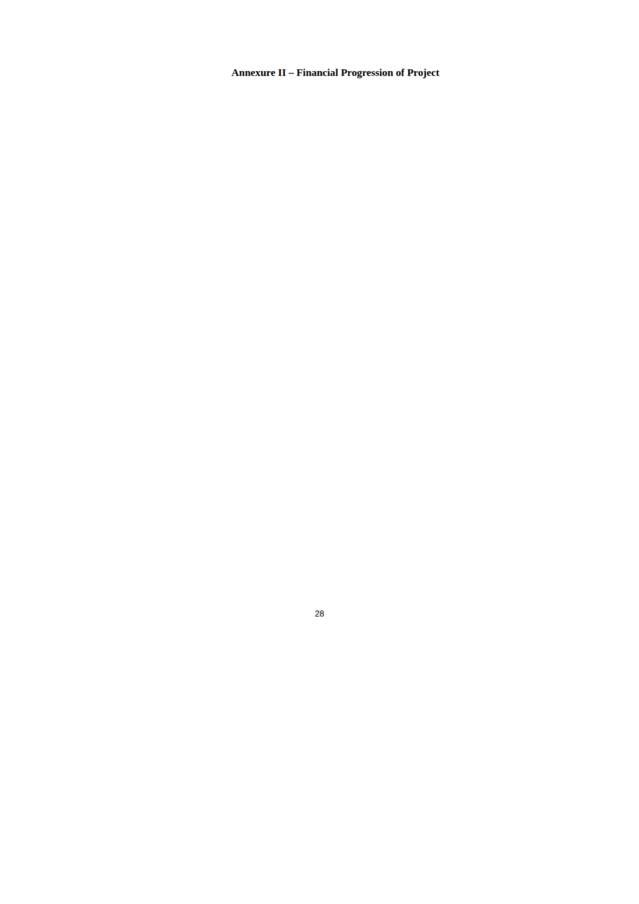Annexure II – Financial Progression of Project
28